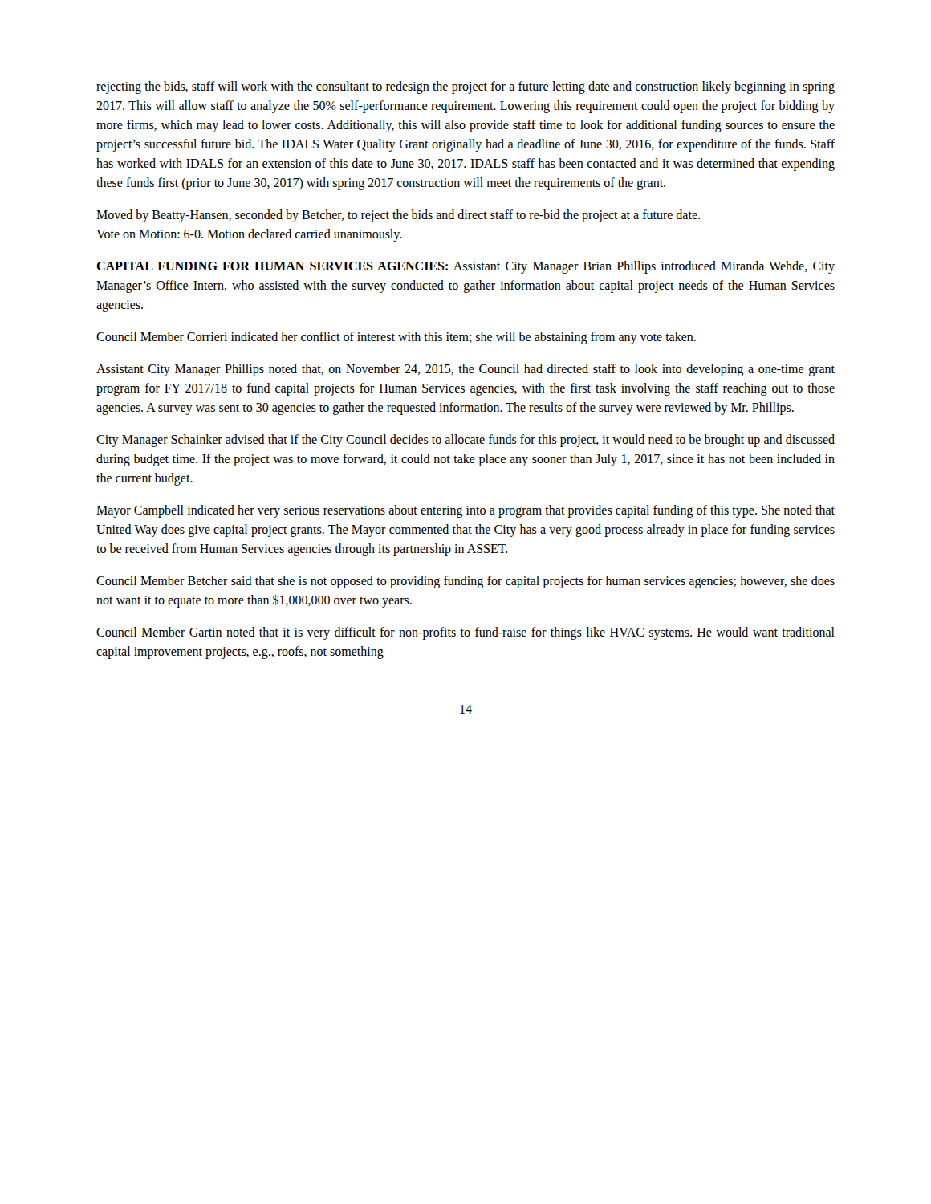rejecting the bids, staff will work with the consultant to redesign the project for a future letting date and construction likely beginning in spring 2017. This will allow staff to analyze the 50% self-performance requirement. Lowering this requirement could open the project for bidding by more firms, which may lead to lower costs. Additionally, this will also provide staff time to look for additional funding sources to ensure the project’s successful future bid. The IDALS Water Quality Grant originally had a deadline of June 30, 2016, for expenditure of the funds. Staff has worked with IDALS for an extension of this date to June 30, 2017. IDALS staff has been contacted and it was determined that expending these funds first (prior to June 30, 2017) with spring 2017 construction will meet the requirements of the grant.
Moved by Beatty-Hansen, seconded by Betcher, to reject the bids and direct staff to re-bid the project at a future date.
Vote on Motion: 6-0. Motion declared carried unanimously.
CAPITAL FUNDING FOR HUMAN SERVICES AGENCIES: Assistant City Manager Brian Phillips introduced Miranda Wehde, City Manager’s Office Intern, who assisted with the survey conducted to gather information about capital project needs of the Human Services agencies.
Council Member Corrieri indicated her conflict of interest with this item; she will be abstaining from any vote taken.
Assistant City Manager Phillips noted that, on November 24, 2015, the Council had directed staff to look into developing a one-time grant program for FY 2017/18 to fund capital projects for Human Services agencies, with the first task involving the staff reaching out to those agencies. A survey was sent to 30 agencies to gather the requested information. The results of the survey were reviewed by Mr. Phillips.
City Manager Schainker advised that if the City Council decides to allocate funds for this project, it would need to be brought up and discussed during budget time. If the project was to move forward, it could not take place any sooner than July 1, 2017, since it has not been included in the current budget.
Mayor Campbell indicated her very serious reservations about entering into a program that provides capital funding of this type. She noted that United Way does give capital project grants. The Mayor commented that the City has a very good process already in place for funding services to be received from Human Services agencies through its partnership in ASSET.
Council Member Betcher said that she is not opposed to providing funding for capital projects for human services agencies; however, she does not want it to equate to more than $1,000,000 over two years.
Council Member Gartin noted that it is very difficult for non-profits to fund-raise for things like HVAC systems. He would want traditional capital improvement projects, e.g., roofs, not something
14